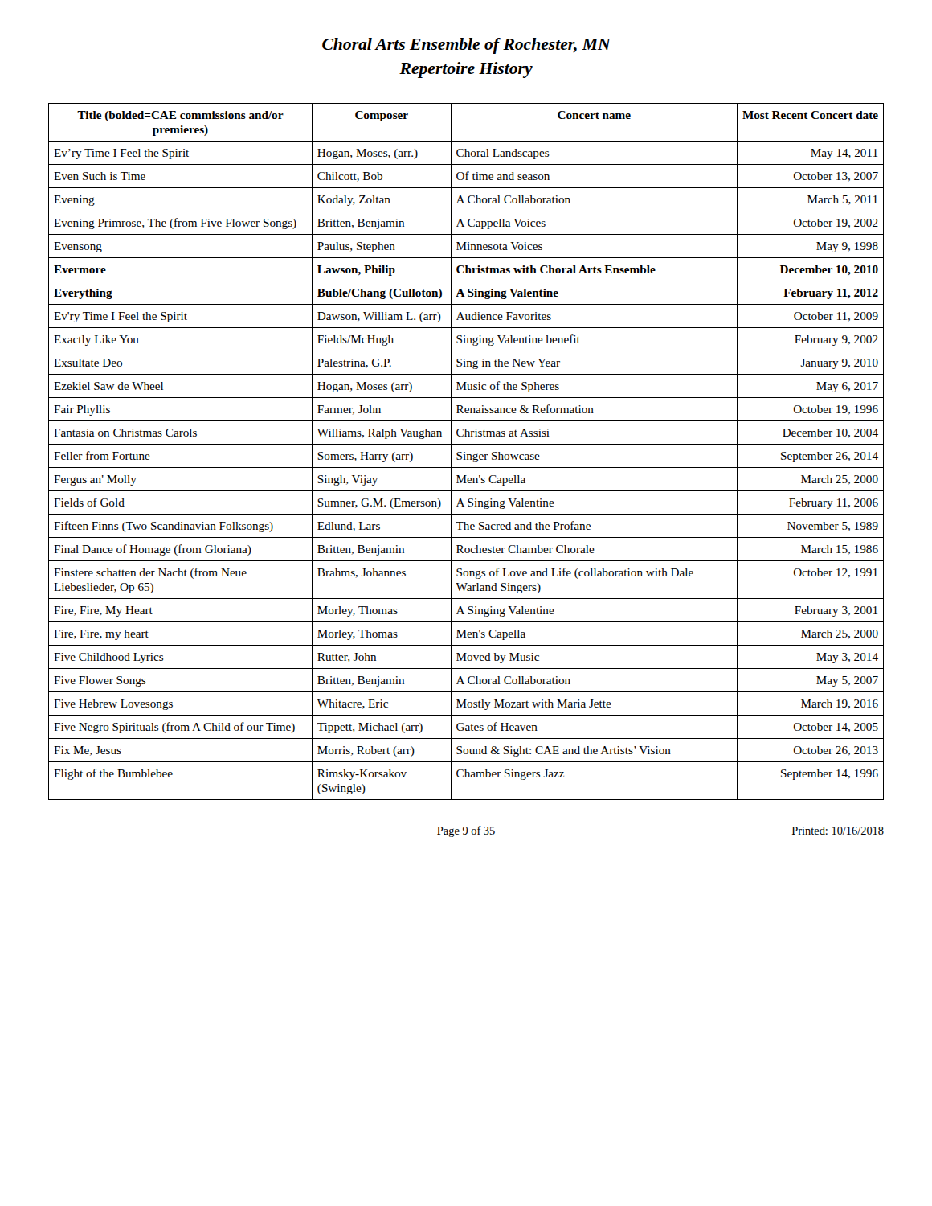Choral Arts Ensemble of Rochester, MN
Repertoire History
| Title (bolded=CAE commissions and/or premieres) | Composer | Concert name | Most Recent Concert date |
| --- | --- | --- | --- |
| Ev’ry Time I Feel the Spirit | Hogan, Moses, (arr.) | Choral Landscapes | May 14, 2011 |
| Even Such is Time | Chilcott, Bob | Of time and season | October 13, 2007 |
| Evening | Kodaly, Zoltan | A Choral Collaboration | March 5, 2011 |
| Evening Primrose, The (from Five Flower Songs) | Britten, Benjamin | A Cappella Voices | October 19, 2002 |
| Evensong | Paulus, Stephen | Minnesota Voices | May 9, 1998 |
| Evermore | Lawson, Philip | Christmas with Choral Arts Ensemble | December 10, 2010 |
| Everything | Buble/Chang (Culloton) | A Singing Valentine | February 11, 2012 |
| Ev'ry Time I Feel the Spirit | Dawson, William L. (arr) | Audience Favorites | October 11, 2009 |
| Exactly Like You | Fields/McHugh | Singing Valentine benefit | February 9, 2002 |
| Exsultate Deo | Palestrina, G.P. | Sing in the New Year | January 9, 2010 |
| Ezekiel Saw de Wheel | Hogan, Moses (arr) | Music of the Spheres | May 6, 2017 |
| Fair Phyllis | Farmer, John | Renaissance & Reformation | October 19, 1996 |
| Fantasia on Christmas Carols | Williams, Ralph Vaughan | Christmas at Assisi | December 10, 2004 |
| Feller from Fortune | Somers, Harry (arr) | Singer Showcase | September 26, 2014 |
| Fergus an' Molly | Singh, Vijay | Men's Capella | March 25, 2000 |
| Fields of Gold | Sumner, G.M. (Emerson) | A Singing Valentine | February 11, 2006 |
| Fifteen Finns (Two Scandinavian Folksongs) | Edlund, Lars | The Sacred and the Profane | November 5, 1989 |
| Final Dance of Homage (from Gloriana) | Britten, Benjamin | Rochester Chamber Chorale | March 15, 1986 |
| Finstere schatten der Nacht (from Neue Liebeslieder, Op 65) | Brahms, Johannes | Songs of Love and Life (collaboration with Dale Warland Singers) | October 12, 1991 |
| Fire, Fire, My Heart | Morley, Thomas | A Singing Valentine | February 3, 2001 |
| Fire, Fire, my heart | Morley, Thomas | Men's Capella | March 25, 2000 |
| Five Childhood Lyrics | Rutter, John | Moved by Music | May 3, 2014 |
| Five Flower Songs | Britten, Benjamin | A Choral Collaboration | May 5, 2007 |
| Five Hebrew Lovesongs | Whitacre, Eric | Mostly Mozart with Maria Jette | March 19, 2016 |
| Five Negro Spirituals (from A Child of our Time) | Tippett, Michael (arr) | Gates of Heaven | October 14, 2005 |
| Fix Me, Jesus | Morris, Robert (arr) | Sound & Sight: CAE and the Artists’ Vision | October 26, 2013 |
| Flight of the Bumblebee | Rimsky-Korsakov (Swingle) | Chamber Singers Jazz | September 14, 1996 |
Page 9 of 35 Printed: 10/16/2018